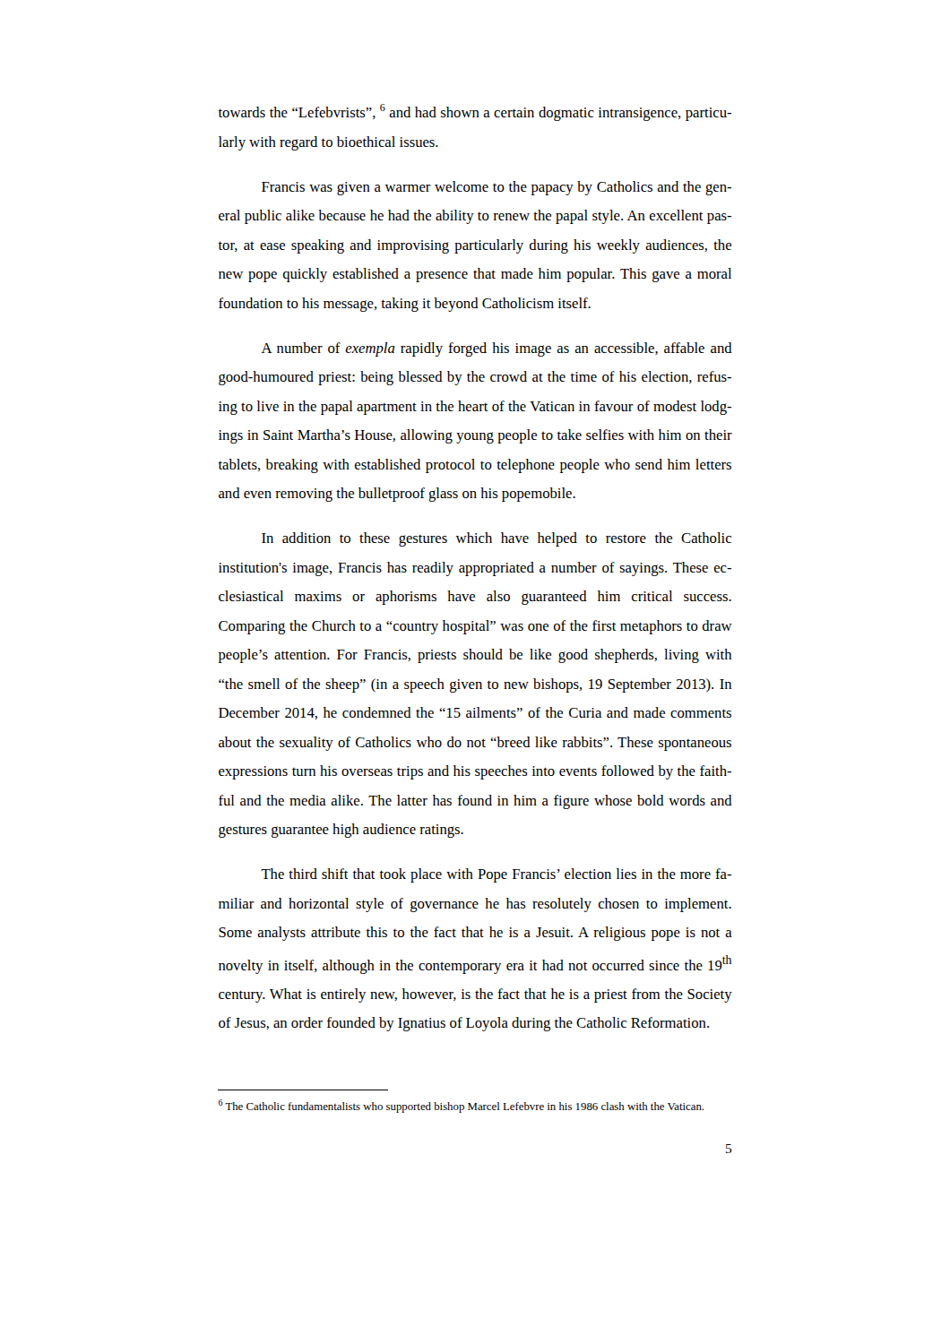towards the “Lefebvrists”, 6 and had shown a certain dogmatic intransigence, particularly with regard to bioethical issues.
Francis was given a warmer welcome to the papacy by Catholics and the general public alike because he had the ability to renew the papal style. An excellent pastor, at ease speaking and improvising particularly during his weekly audiences, the new pope quickly established a presence that made him popular. This gave a moral foundation to his message, taking it beyond Catholicism itself.
A number of exempla rapidly forged his image as an accessible, affable and good-humoured priest: being blessed by the crowd at the time of his election, refusing to live in the papal apartment in the heart of the Vatican in favour of modest lodgings in Saint Martha’s House, allowing young people to take selfies with him on their tablets, breaking with established protocol to telephone people who send him letters and even removing the bulletproof glass on his popemobile.
In addition to these gestures which have helped to restore the Catholic institution's image, Francis has readily appropriated a number of sayings. These ecclesiastical maxims or aphorisms have also guaranteed him critical success. Comparing the Church to a “country hospital” was one of the first metaphors to draw people’s attention. For Francis, priests should be like good shepherds, living with “the smell of the sheep” (in a speech given to new bishops, 19 September 2013). In December 2014, he condemned the “15 ailments” of the Curia and made comments about the sexuality of Catholics who do not “breed like rabbits”. These spontaneous expressions turn his overseas trips and his speeches into events followed by the faithful and the media alike. The latter has found in him a figure whose bold words and gestures guarantee high audience ratings.
The third shift that took place with Pope Francis’ election lies in the more familiar and horizontal style of governance he has resolutely chosen to implement. Some analysts attribute this to the fact that he is a Jesuit. A religious pope is not a novelty in itself, although in the contemporary era it had not occurred since the 19th century. What is entirely new, however, is the fact that he is a priest from the Society of Jesus, an order founded by Ignatius of Loyola during the Catholic Reformation.
6 The Catholic fundamentalists who supported bishop Marcel Lefebvre in his 1986 clash with the Vatican.
5